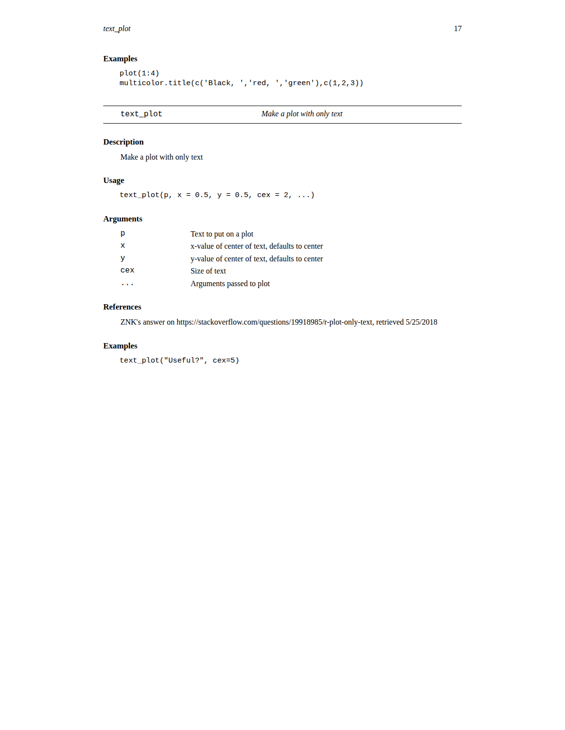text_plot 17
Examples
plot(1:4)
multicolor.title(c('Black, ','red, ','green'),c(1,2,3))
text_plot Make a plot with only text
Description
Make a plot with only text
Usage
text_plot(p, x = 0.5, y = 0.5, cex = 2, ...)
Arguments
p
Text to put on a plot
x
x-value of center of text, defaults to center
y
y-value of center of text, defaults to center
cex
Size of text
...
Arguments passed to plot
References
ZNK's answer on https://stackoverflow.com/questions/19918985/r-plot-only-text, retrieved 5/25/2018
Examples
text_plot("Useful?", cex=5)